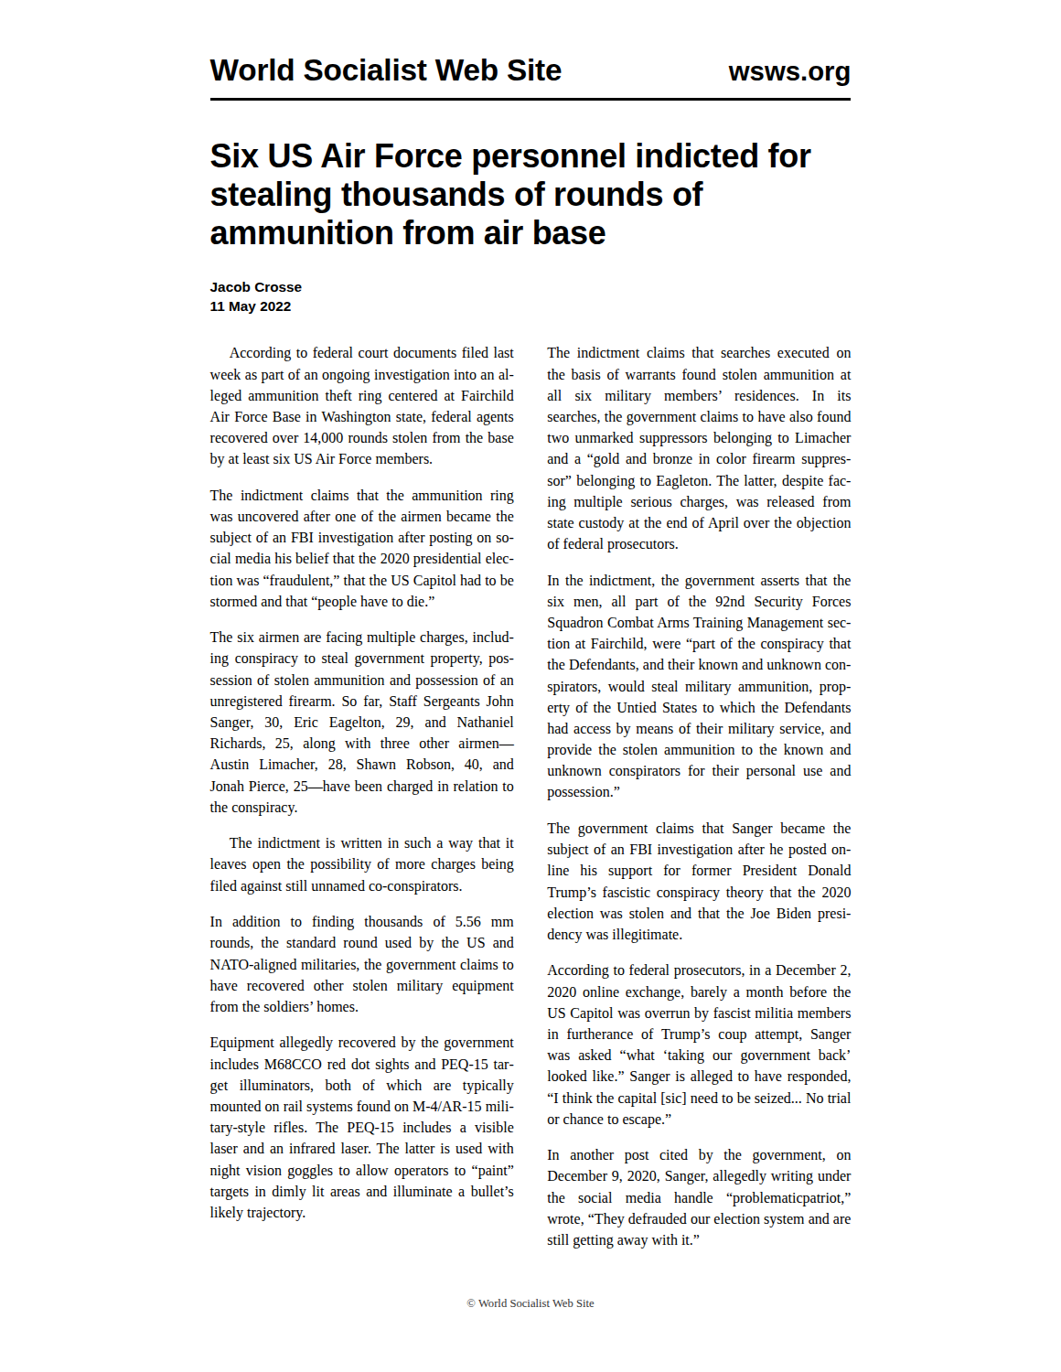World Socialist Web Site
wsws.org
Six US Air Force personnel indicted for stealing thousands of rounds of ammunition from air base
Jacob Crosse 11 May 2022
According to federal court documents filed last week as part of an ongoing investigation into an alleged ammunition theft ring centered at Fairchild Air Force Base in Washington state, federal agents recovered over 14,000 rounds stolen from the base by at least six US Air Force members.
The indictment claims that the ammunition ring was uncovered after one of the airmen became the subject of an FBI investigation after posting on social media his belief that the 2020 presidential election was “fraudulent,” that the US Capitol had to be stormed and that “people have to die.”
The six airmen are facing multiple charges, including conspiracy to steal government property, possession of stolen ammunition and possession of an unregistered firearm. So far, Staff Sergeants John Sanger, 30, Eric Eagelton, 29, and Nathaniel Richards, 25, along with three other airmen—Austin Limacher, 28, Shawn Robson, 40, and Jonah Pierce, 25—have been charged in relation to the conspiracy.
The indictment is written in such a way that it leaves open the possibility of more charges being filed against still unnamed co-conspirators.
In addition to finding thousands of 5.56 mm rounds, the standard round used by the US and NATO-aligned militaries, the government claims to have recovered other stolen military equipment from the soldiers’ homes.
Equipment allegedly recovered by the government includes M68CCO red dot sights and PEQ-15 target illuminators, both of which are typically mounted on rail systems found on M-4/AR-15 military-style rifles. The PEQ-15 includes a visible laser and an infrared laser. The latter is used with night vision goggles to allow operators to “paint” targets in dimly lit areas and illuminate a bullet’s likely trajectory.
The indictment claims that searches executed on the basis of warrants found stolen ammunition at all six military members’ residences. In its searches, the government claims to have also found two unmarked suppressors belonging to Limacher and a “gold and bronze in color firearm suppressor” belonging to Eagleton. The latter, despite facing multiple serious charges, was released from state custody at the end of April over the objection of federal prosecutors.
In the indictment, the government asserts that the six men, all part of the 92nd Security Forces Squadron Combat Arms Training Management section at Fairchild, were “part of the conspiracy that the Defendants, and their known and unknown conspirators, would steal military ammunition, property of the Untied States to which the Defendants had access by means of their military service, and provide the stolen ammunition to the known and unknown conspirators for their personal use and possession.”
The government claims that Sanger became the subject of an FBI investigation after he posted online his support for former President Donald Trump’s fascistic conspiracy theory that the 2020 election was stolen and that the Joe Biden presidency was illegitimate.
According to federal prosecutors, in a December 2, 2020 online exchange, barely a month before the US Capitol was overrun by fascist militia members in furtherance of Trump’s coup attempt, Sanger was asked “what ‘taking our government back’ looked like.” Sanger is alleged to have responded, “I think the capital [sic] need to be seized... No trial or chance to escape.”
In another post cited by the government, on December 9, 2020, Sanger, allegedly writing under the social media handle “problematicpatriot,” wrote, “They defrauded our election system and are still getting away with it.”
© World Socialist Web Site